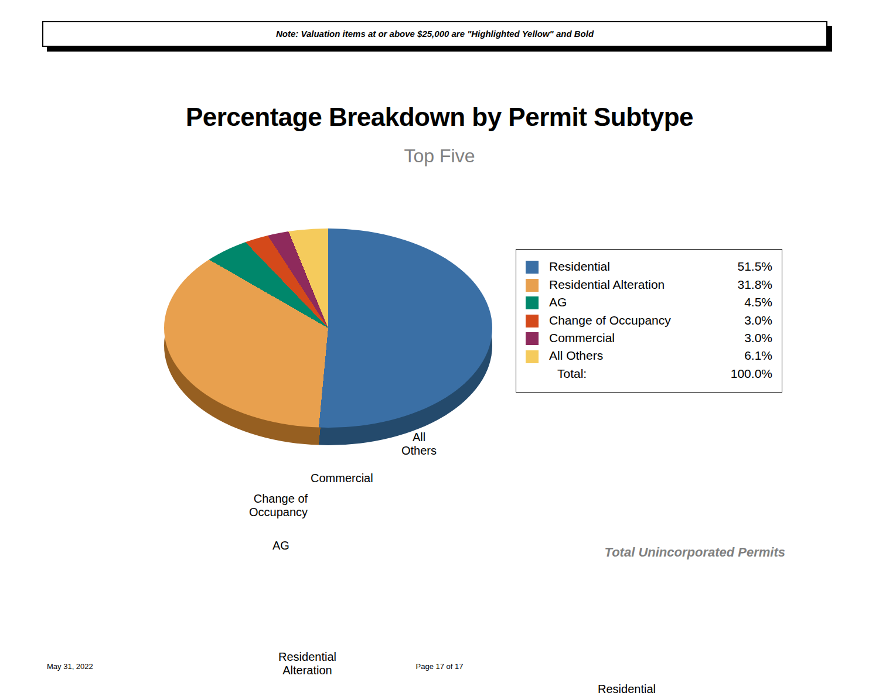Note: Valuation items at or above $25,000 are "Highlighted Yellow" and Bold
Percentage Breakdown by Permit Subtype
Top Five
All
Others
Commercial
Change of
Occupancy
AG
Residential
Alteration
Residential
| | Residential | 51.5% |
| | Residential Alteration | 31.8% |
| | AG | 4.5% |
| | Change of Occupancy | 3.0% |
| | Commercial | 3.0% |
| | All Others | 6.1% |
| | Total: | 100.0% |
Total Unincorporated Permits
May 31, 2022 Page 17 of 17